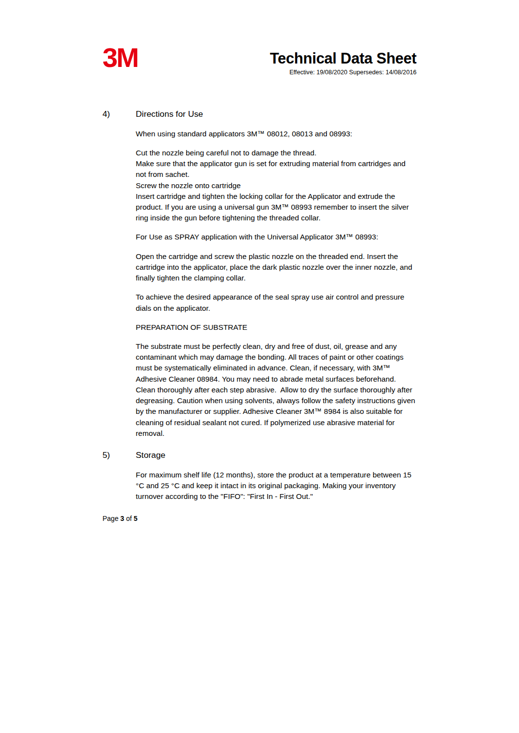3M
Technical Data Sheet
Effective: 19/08/2020 Supersedes: 14/08/2016
4) Directions for Use
When using standard applicators 3M™ 08012, 08013 and 08993:
Cut the nozzle being careful not to damage the thread.
Make sure that the applicator gun is set for extruding material from cartridges and not from sachet.
Screw the nozzle onto cartridge
Insert cartridge and tighten the locking collar for the Applicator and extrude the product. If you are using a universal gun 3M™ 08993 remember to insert the silver ring inside the gun before tightening the threaded collar.
For Use as SPRAY application with the Universal Applicator 3M™ 08993:
Open the cartridge and screw the plastic nozzle on the threaded end. Insert the cartridge into the applicator, place the dark plastic nozzle over the inner nozzle, and finally tighten the clamping collar.
To achieve the desired appearance of the seal spray use air control and pressure dials on the applicator.
PREPARATION OF SUBSTRATE
The substrate must be perfectly clean, dry and free of dust, oil, grease and any contaminant which may damage the bonding. All traces of paint or other coatings must be systematically eliminated in advance. Clean, if necessary, with 3M™ Adhesive Cleaner 08984. You may need to abrade metal surfaces beforehand. Clean thoroughly after each step abrasive. Allow to dry the surface thoroughly after degreasing. Caution when using solvents, always follow the safety instructions given by the manufacturer or supplier. Adhesive Cleaner 3M™ 8984 is also suitable for cleaning of residual sealant not cured. If polymerized use abrasive material for removal.
5) Storage
For maximum shelf life (12 months), store the product at a temperature between 15 °C and 25 °C and keep it intact in its original packaging. Making your inventory turnover according to the "FIFO": "First In - First Out."
Page 3 of 5